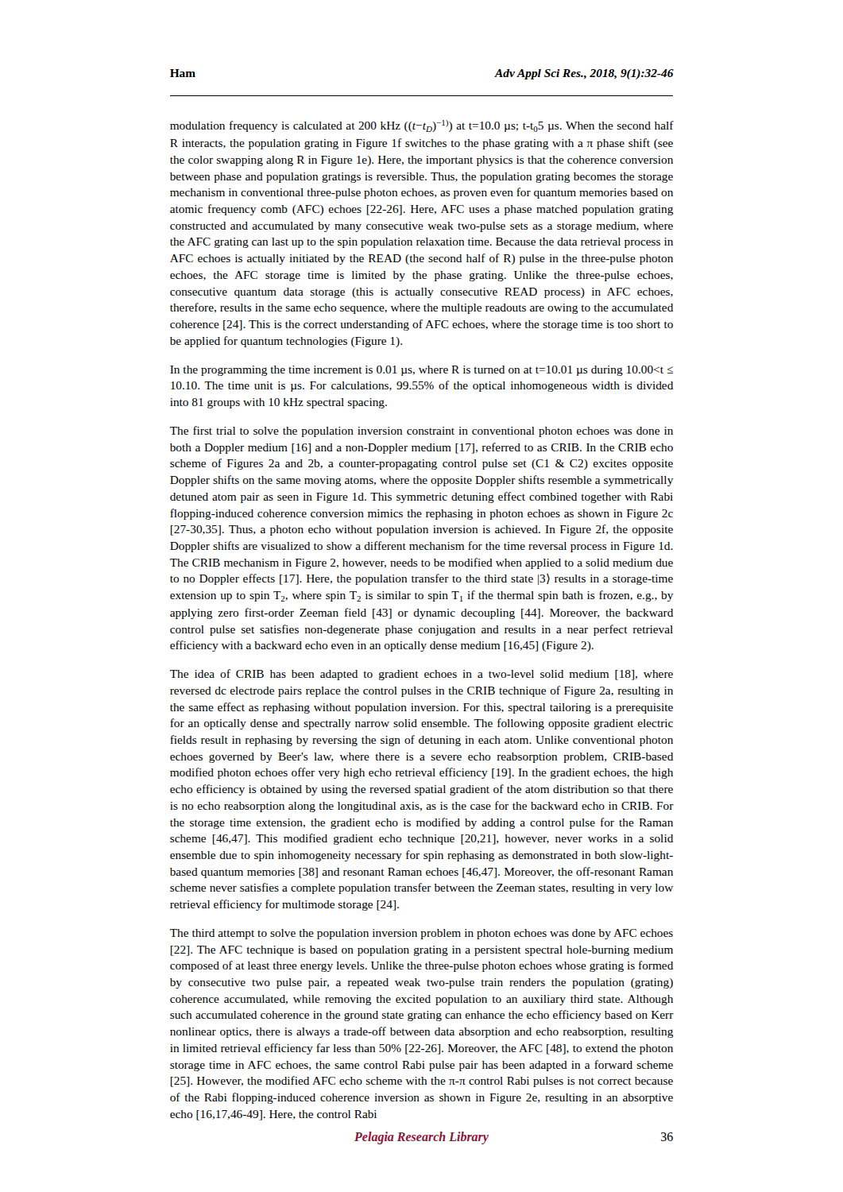Ham Adv Appl Sci Res., 2018, 9(1):32-46
modulation frequency is calculated at 200 kHz ((t−tD)−1)) at t=10.0 µs; t-t05 µs. When the second half R interacts, the population grating in Figure 1f switches to the phase grating with a π phase shift (see the color swapping along R in Figure 1e). Here, the important physics is that the coherence conversion between phase and population gratings is reversible. Thus, the population grating becomes the storage mechanism in conventional three-pulse photon echoes, as proven even for quantum memories based on atomic frequency comb (AFC) echoes [22-26]. Here, AFC uses a phase matched population grating constructed and accumulated by many consecutive weak two-pulse sets as a storage medium, where the AFC grating can last up to the spin population relaxation time. Because the data retrieval process in AFC echoes is actually initiated by the READ (the second half of R) pulse in the three-pulse photon echoes, the AFC storage time is limited by the phase grating. Unlike the three-pulse echoes, consecutive quantum data storage (this is actually consecutive READ process) in AFC echoes, therefore, results in the same echo sequence, where the multiple readouts are owing to the accumulated coherence [24]. This is the correct understanding of AFC echoes, where the storage time is too short to be applied for quantum technologies (Figure 1).
In the programming the time increment is 0.01 µs, where R is turned on at t=10.01 µs during 10.00<t ≤ 10.10. The time unit is µs. For calculations, 99.55% of the optical inhomogeneous width is divided into 81 groups with 10 kHz spectral spacing.
The first trial to solve the population inversion constraint in conventional photon echoes was done in both a Doppler medium [16] and a non-Doppler medium [17], referred to as CRIB. In the CRIB echo scheme of Figures 2a and 2b, a counter-propagating control pulse set (C1 & C2) excites opposite Doppler shifts on the same moving atoms, where the opposite Doppler shifts resemble a symmetrically detuned atom pair as seen in Figure 1d. This symmetric detuning effect combined together with Rabi flopping-induced coherence conversion mimics the rephasing in photon echoes as shown in Figure 2c [27-30,35]. Thus, a photon echo without population inversion is achieved. In Figure 2f, the opposite Doppler shifts are visualized to show a different mechanism for the time reversal process in Figure 1d. The CRIB mechanism in Figure 2, however, needs to be modified when applied to a solid medium due to no Doppler effects [17]. Here, the population transfer to the third state |3⟩ results in a storage-time extension up to spin T2, where spin T2 is similar to spin T1 if the thermal spin bath is frozen, e.g., by applying zero first-order Zeeman field [43] or dynamic decoupling [44]. Moreover, the backward control pulse set satisfies non-degenerate phase conjugation and results in a near perfect retrieval efficiency with a backward echo even in an optically dense medium [16,45] (Figure 2).
The idea of CRIB has been adapted to gradient echoes in a two-level solid medium [18], where reversed dc electrode pairs replace the control pulses in the CRIB technique of Figure 2a, resulting in the same effect as rephasing without population inversion. For this, spectral tailoring is a prerequisite for an optically dense and spectrally narrow solid ensemble. The following opposite gradient electric fields result in rephasing by reversing the sign of detuning in each atom. Unlike conventional photon echoes governed by Beer's law, where there is a severe echo reabsorption problem, CRIB-based modified photon echoes offer very high echo retrieval efficiency [19]. In the gradient echoes, the high echo efficiency is obtained by using the reversed spatial gradient of the atom distribution so that there is no echo reabsorption along the longitudinal axis, as is the case for the backward echo in CRIB. For the storage time extension, the gradient echo is modified by adding a control pulse for the Raman scheme [46,47]. This modified gradient echo technique [20,21], however, never works in a solid ensemble due to spin inhomogeneity necessary for spin rephasing as demonstrated in both slow-light-based quantum memories [38] and resonant Raman echoes [46,47]. Moreover, the off-resonant Raman scheme never satisfies a complete population transfer between the Zeeman states, resulting in very low retrieval efficiency for multimode storage [24].
The third attempt to solve the population inversion problem in photon echoes was done by AFC echoes [22]. The AFC technique is based on population grating in a persistent spectral hole-burning medium composed of at least three energy levels. Unlike the three-pulse photon echoes whose grating is formed by consecutive two pulse pair, a repeated weak two-pulse train renders the population (grating) coherence accumulated, while removing the excited population to an auxiliary third state. Although such accumulated coherence in the ground state grating can enhance the echo efficiency based on Kerr nonlinear optics, there is always a trade-off between data absorption and echo reabsorption, resulting in limited retrieval efficiency far less than 50% [22-26]. Moreover, the AFC [48], to extend the photon storage time in AFC echoes, the same control Rabi pulse pair has been adapted in a forward scheme [25]. However, the modified AFC echo scheme with the π-π control Rabi pulses is not correct because of the Rabi flopping-induced coherence inversion as shown in Figure 2e, resulting in an absorptive echo [16,17,46-49]. Here, the control Rabi
Pelagia Research Library
36